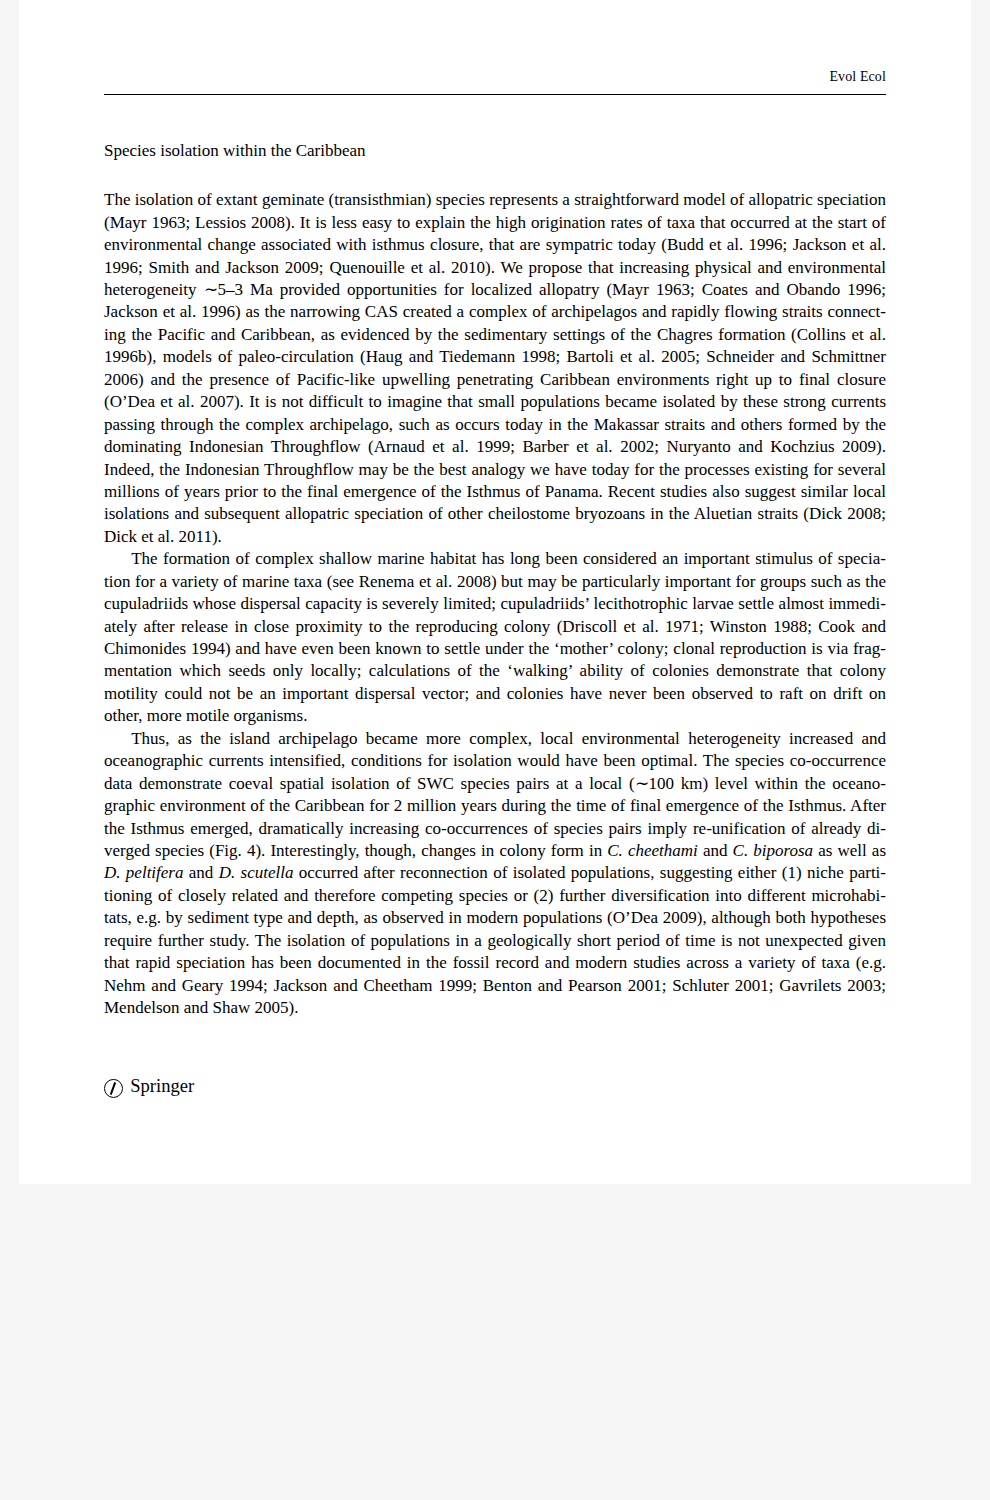Evol Ecol
Species isolation within the Caribbean
The isolation of extant geminate (transisthmian) species represents a straightforward model of allopatric speciation (Mayr 1963; Lessios 2008). It is less easy to explain the high origination rates of taxa that occurred at the start of environmental change associated with isthmus closure, that are sympatric today (Budd et al. 1996; Jackson et al. 1996; Smith and Jackson 2009; Quenouille et al. 2010). We propose that increasing physical and environmental heterogeneity ∼5–3 Ma provided opportunities for localized allopatry (Mayr 1963; Coates and Obando 1996; Jackson et al. 1996) as the narrowing CAS created a complex of archipelagos and rapidly flowing straits connecting the Pacific and Caribbean, as evidenced by the sedimentary settings of the Chagres formation (Collins et al. 1996b), models of paleo-circulation (Haug and Tiedemann 1998; Bartoli et al. 2005; Schneider and Schmittner 2006) and the presence of Pacific-like upwelling penetrating Caribbean environments right up to final closure (O’Dea et al. 2007). It is not difficult to imagine that small populations became isolated by these strong currents passing through the complex archipelago, such as occurs today in the Makassar straits and others formed by the dominating Indonesian Throughflow (Arnaud et al. 1999; Barber et al. 2002; Nuryanto and Kochzius 2009). Indeed, the Indonesian Throughflow may be the best analogy we have today for the processes existing for several millions of years prior to the final emergence of the Isthmus of Panama. Recent studies also suggest similar local isolations and subsequent allopatric speciation of other cheilostome bryozoans in the Aluetian straits (Dick 2008; Dick et al. 2011).
The formation of complex shallow marine habitat has long been considered an important stimulus of speciation for a variety of marine taxa (see Renema et al. 2008) but may be particularly important for groups such as the cupuladriids whose dispersal capacity is severely limited; cupuladriids’ lecithotrophic larvae settle almost immediately after release in close proximity to the reproducing colony (Driscoll et al. 1971; Winston 1988; Cook and Chimonides 1994) and have even been known to settle under the ‘mother’ colony; clonal reproduction is via fragmentation which seeds only locally; calculations of the ‘walking’ ability of colonies demonstrate that colony motility could not be an important dispersal vector; and colonies have never been observed to raft on drift on other, more motile organisms.
Thus, as the island archipelago became more complex, local environmental heterogeneity increased and oceanographic currents intensified, conditions for isolation would have been optimal. The species co-occurrence data demonstrate coeval spatial isolation of SWC species pairs at a local (∼100 km) level within the oceanographic environment of the Caribbean for 2 million years during the time of final emergence of the Isthmus. After the Isthmus emerged, dramatically increasing co-occurrences of species pairs imply re-unification of already diverged species (Fig. 4). Interestingly, though, changes in colony form in C. cheethami and C. biporosa as well as D. peltifera and D. scutella occurred after reconnection of isolated populations, suggesting either (1) niche partitioning of closely related and therefore competing species or (2) further diversification into different microhabitats, e.g. by sediment type and depth, as observed in modern populations (O’Dea 2009), although both hypotheses require further study. The isolation of populations in a geologically short period of time is not unexpected given that rapid speciation has been documented in the fossil record and modern studies across a variety of taxa (e.g. Nehm and Geary 1994; Jackson and Cheetham 1999; Benton and Pearson 2001; Schluter 2001; Gavrilets 2003; Mendelson and Shaw 2005).
Springer